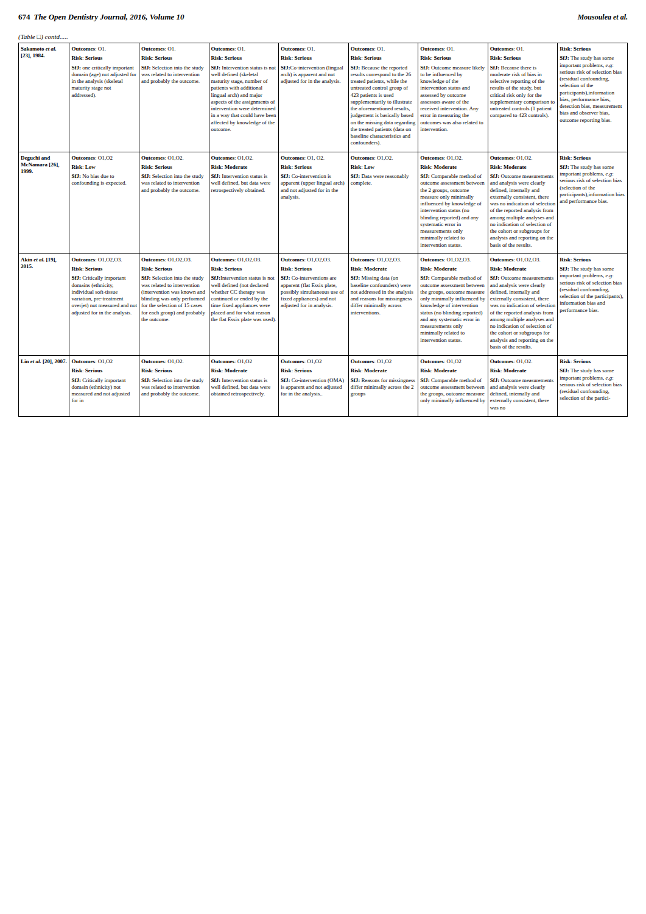674 The Open Dentistry Journal, 2016, Volume 10
Mousoulea et al.
(Table □) contd.....
| Sakamoto et al. [23], 1984. | Outcomes : O1. Risk : Serious SfJ: one critically important domain (age) not adjusted for in the analysis (skeletal maturity stage not addressed). | Outcomes : O1. Risk : Serious SfJ: Selection into the study was related to intervention and probably the outcome. | Outcomes : O1. Risk : Serious SfJ: Intervention status is not well defined (skeletal maturity stage, number of patients with additional lingual arch) and major aspects of the assignments of intervention were determined in a way that could have been affected by knowledge of the outcome. | Outcomes : O1. Risk : Serious SfJ: Co-intervention (lingual arch) is apparent and not adjusted for in the analysis. | Outcomes : O1. Risk : Serious SfJ: Because the reported results correspond to the 26 treated patients, while the untreated control group of 423 patients is used supplementarily to illustrate the aforementioned results, judgement is basically based on the missing data regarding the treated patients (data on baseline characteristics and confounders). | Outcomes : O1. Risk : Serious SfJ: Outcome measure likely to be influenced by knowledge of the intervention status and assessed by outcome assessors aware of the received intervention. Any error in measuring the outcomes was also related to intervention. | Outcomes : O1. Risk : Serious SfJ: Because there is moderate risk of bias in selective reporting of the results of the study, but critical risk only for the supplementary comparison to untreated controls (1 patient compared to 423 controls). | Risk : Serious SfJ: The study has some important problems, e.g : serious risk of selection bias (residual confounding, selection of the participants),information bias, performance bias, detection bias, measurement bias and observer bias, outcome reporting bias. |
| Deguchi and McNamara [26], 1999. | Outcomes : O1,O2 Risk : Low SfJ: No bias due to confounding is expected. | Outcomes : O1,O2. Risk : Serious SfJ: Selection into the study was related to intervention and probably the outcome. | Outcomes : O1,O2. Risk : Moderate SfJ: Intervention status is well defined, but data were retrospectively obtained. | Outcomes : O1, O2. Risk : Serious SfJ: Co-intervention is apparent (upper lingual arch) and not adjusted for in the analysis. | Outcomes : O1,O2. Risk : Low SfJ: Data were reasonably complete. | Outcomes : O1,O2. Risk : Moderate SfJ: Comparable method of outcome assessment between the 2 groups, outcome measure only minimally influenced by knowledge of intervention status (no blinding reported) and any systematic error in measurements only minimally related to intervention status. | Outcomes : O1,O2. Risk : Moderate SfJ: Outcome measurements and analysis were clearly defined, internally and externally consistent, there was no indication of selection of the reported analysis from among multiple analyses and no indication of selection of the cohort or subgroups for analysis and reporting on the basis of the results. | Risk : Serious SfJ: The study has some important problems, e.g : serious risk of selection bias (selection of the participants),information bias and performance bias. |
| Akin et al. [19], 2015. | Outcomes : O1,O2,O3. Risk : Serious SfJ: Critically important domains (ethnicity, individual soft-tissue variation, pre-treatment overjet) not measured and not adjusted for in the analysis. | Outcomes : O1,O2,O3. Risk : Serious SfJ: Selection into the study was related to intervention (intervention was known and blinding was only performed for the selection of 15 cases for each group) and probably the outcome. | Outcomes : O1,O2,O3. Risk : Serious SfJ: Intervention status is not well defined (not declared whether CC therapy was continued or ended by the time fixed appliances were placed and for what reason the flat Essix plate was used). | Outcomes : O1,O2,O3. Risk : Serious SfJ: Co-interventions are apparent (flat Essix plate, possibly simultaneous use of fixed appliances) and not adjusted for in analysis. | Outcomes : O1,O2,O3. Risk : Moderate SfJ: Missing data (on baseline confounders) were not addressed in the analysis and reasons for missingness differ minimally across interventions. | Outcomes : O1,O2,O3. Risk : Moderate SfJ: Comparable method of outcome assessment between the groups, outcome measure only minimally influenced by knowledge of intervention status (no blinding reported) and any systematic error in measurements only minimally related to intervention status. | Outcomes : O1,O2,O3. Risk : Moderate SfJ: Outcome measurements and analysis were clearly defined, internally and externally consistent, there was no indication of selection of the reported analysis from among multiple analyses and no indication of selection of the cohort or subgroups for analysis and reporting on the basis of the results. | Risk : Serious SfJ: The study has some important problems, e.g : serious risk of selection bias (residual confounding, selection of the participants), information bias and performance bias. |
| Lin et al. [20], 2007. | Outcomes : O1,O2 Risk : Serious SfJ: Critically important domain (ethnicity) not measured and not adjusted for in | Outcomes : O1,O2. Risk : Serious SfJ: Selection into the study was related to intervention and probably the outcome. | Outcomes : O1,O2 Risk : Moderate SfJ: Intervention status is well defined, but data were obtained retrospectively. | Outcomes : O1,O2 Risk : Serious SfJ: Co-intervention (OMA) is apparent and not adjusted for in the analysis.. | Outcomes : O1,O2 Risk : Moderate SfJ: Reasons for missingness differ minimally across the 2 groups | Outcomes : O1,O2 Risk : Moderate SfJ: Comparable method of outcome assessment between the groups, outcome measure only minimally influenced by | Outcomes : O1,O2. Risk : Moderate SfJ: Outcome measurements and analysis were clearly defined, internally and externally consistent, there was no | Risk : Serious SfJ: The study has some important problems, e.g : serious risk of selection bias (residual confounding, selection of the partici- |